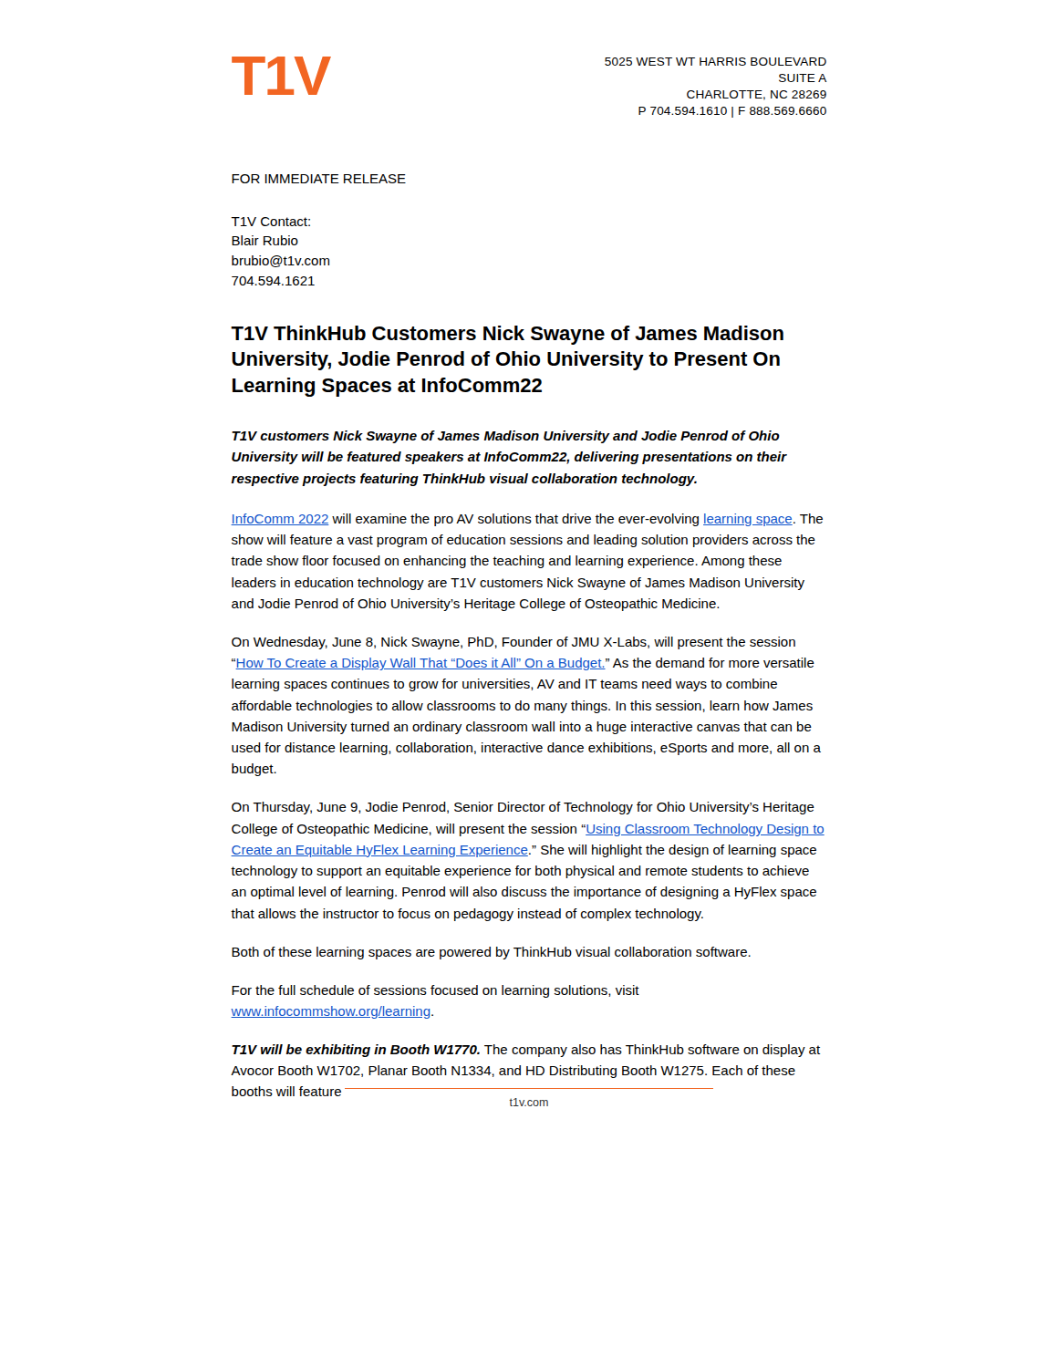T1V
5025 WEST WT HARRIS BOULEVARD
SUITE A
CHARLOTTE, NC 28269
P 704.594.1610 | F 888.569.6660
FOR IMMEDIATE RELEASE
T1V Contact:
Blair Rubio
brubio@t1v.com
704.594.1621
T1V ThinkHub Customers Nick Swayne of James Madison University, Jodie Penrod of Ohio University to Present On Learning Spaces at InfoComm22
T1V customers Nick Swayne of James Madison University and Jodie Penrod of Ohio University will be featured speakers at InfoComm22, delivering presentations on their respective projects featuring ThinkHub visual collaboration technology.
InfoComm 2022 will examine the pro AV solutions that drive the ever-evolving learning space. The show will feature a vast program of education sessions and leading solution providers across the trade show floor focused on enhancing the teaching and learning experience. Among these leaders in education technology are T1V customers Nick Swayne of James Madison University and Jodie Penrod of Ohio University’s Heritage College of Osteopathic Medicine.
On Wednesday, June 8, Nick Swayne, PhD, Founder of JMU X-Labs, will present the session “How To Create a Display Wall That “Does it All” On a Budget.” As the demand for more versatile learning spaces continues to grow for universities, AV and IT teams need ways to combine affordable technologies to allow classrooms to do many things. In this session, learn how James Madison University turned an ordinary classroom wall into a huge interactive canvas that can be used for distance learning, collaboration, interactive dance exhibitions, eSports and more, all on a budget.
On Thursday, June 9, Jodie Penrod, Senior Director of Technology for Ohio University’s Heritage College of Osteopathic Medicine, will present the session “Using Classroom Technology Design to Create an Equitable HyFlex Learning Experience.” She will highlight the design of learning space technology to support an equitable experience for both physical and remote students to achieve an optimal level of learning. Penrod will also discuss the importance of designing a HyFlex space that allows the instructor to focus on pedagogy instead of complex technology.
Both of these learning spaces are powered by ThinkHub visual collaboration software.
For the full schedule of sessions focused on learning solutions, visit www.infocommshow.org/learning.
T1V will be exhibiting in Booth W1770. The company also has ThinkHub software on display at Avocor Booth W1702, Planar Booth N1334, and HD Distributing Booth W1275. Each of these booths will feature
t1v.com